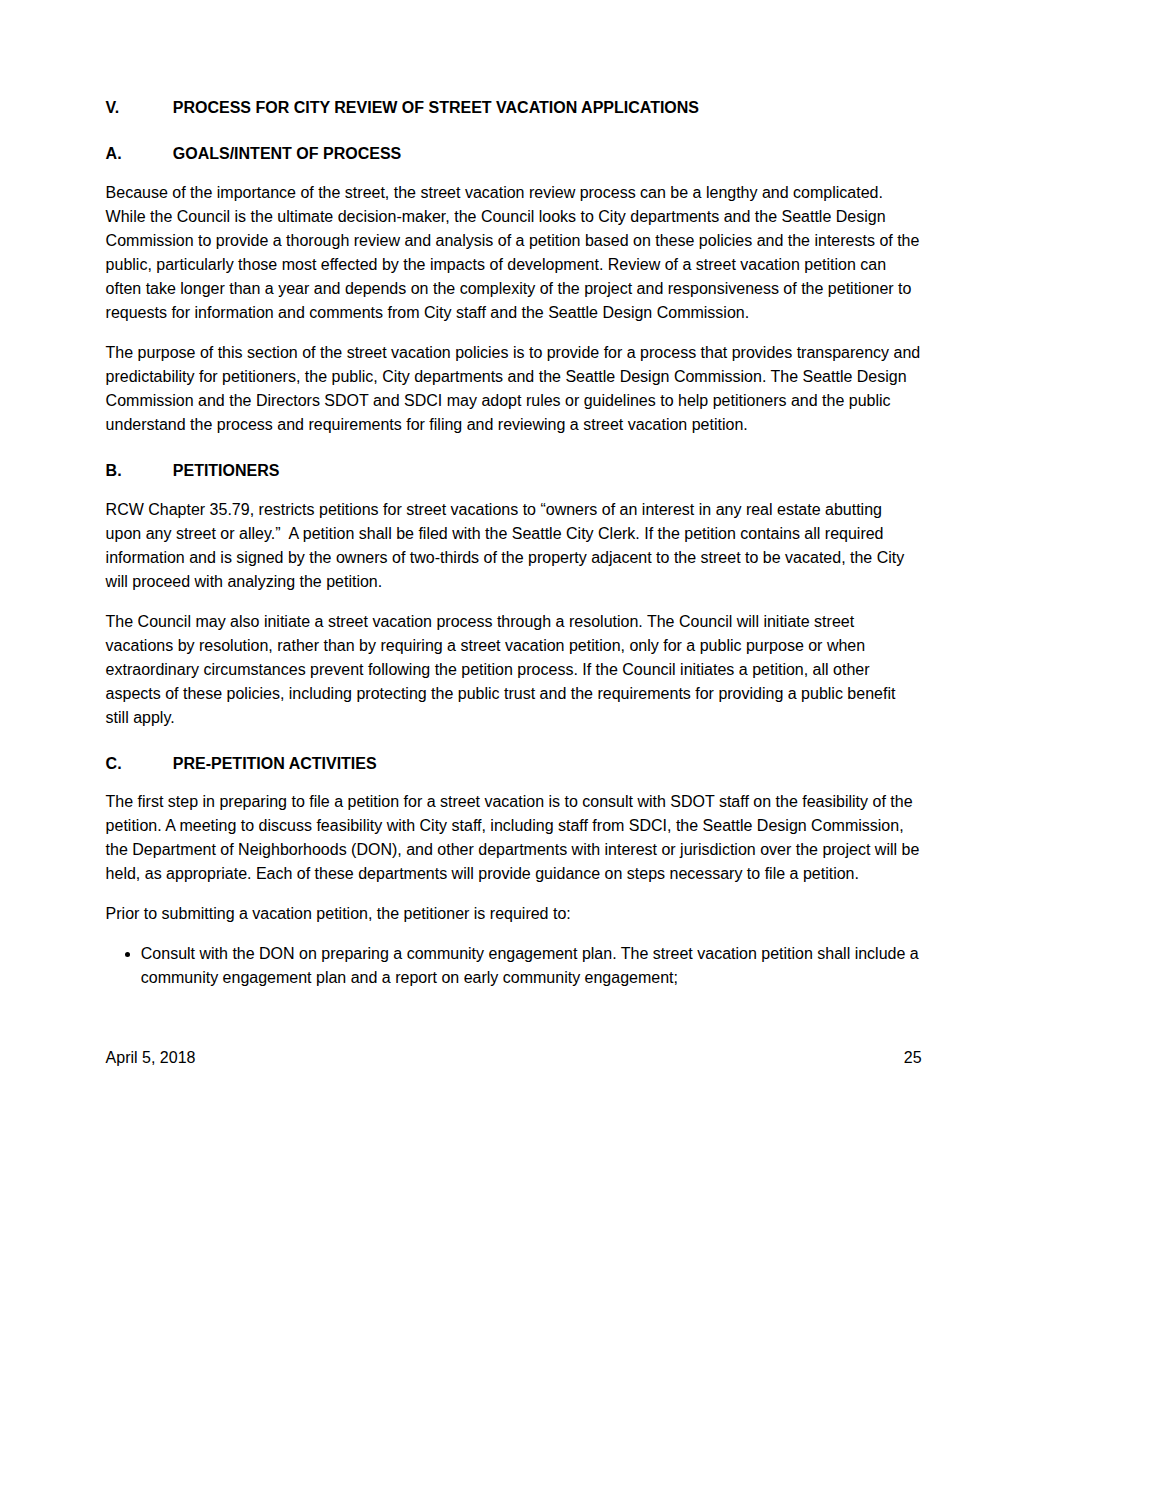V. PROCESS FOR CITY REVIEW OF STREET VACATION APPLICATIONS
A. GOALS/INTENT OF PROCESS
Because of the importance of the street, the street vacation review process can be a lengthy and complicated. While the Council is the ultimate decision-maker, the Council looks to City departments and the Seattle Design Commission to provide a thorough review and analysis of a petition based on these policies and the interests of the public, particularly those most effected by the impacts of development. Review of a street vacation petition can often take longer than a year and depends on the complexity of the project and responsiveness of the petitioner to requests for information and comments from City staff and the Seattle Design Commission.
The purpose of this section of the street vacation policies is to provide for a process that provides transparency and predictability for petitioners, the public, City departments and the Seattle Design Commission. The Seattle Design Commission and the Directors SDOT and SDCI may adopt rules or guidelines to help petitioners and the public understand the process and requirements for filing and reviewing a street vacation petition.
B. PETITIONERS
RCW Chapter 35.79, restricts petitions for street vacations to “owners of an interest in any real estate abutting upon any street or alley.” A petition shall be filed with the Seattle City Clerk. If the petition contains all required information and is signed by the owners of two-thirds of the property adjacent to the street to be vacated, the City will proceed with analyzing the petition.
The Council may also initiate a street vacation process through a resolution. The Council will initiate street vacations by resolution, rather than by requiring a street vacation petition, only for a public purpose or when extraordinary circumstances prevent following the petition process. If the Council initiates a petition, all other aspects of these policies, including protecting the public trust and the requirements for providing a public benefit still apply.
C. PRE-PETITION ACTIVITIES
The first step in preparing to file a petition for a street vacation is to consult with SDOT staff on the feasibility of the petition. A meeting to discuss feasibility with City staff, including staff from SDCI, the Seattle Design Commission, the Department of Neighborhoods (DON), and other departments with interest or jurisdiction over the project will be held, as appropriate. Each of these departments will provide guidance on steps necessary to file a petition.
Prior to submitting a vacation petition, the petitioner is required to:
Consult with the DON on preparing a community engagement plan. The street vacation petition shall include a community engagement plan and a report on early community engagement;
April 5, 2018 25